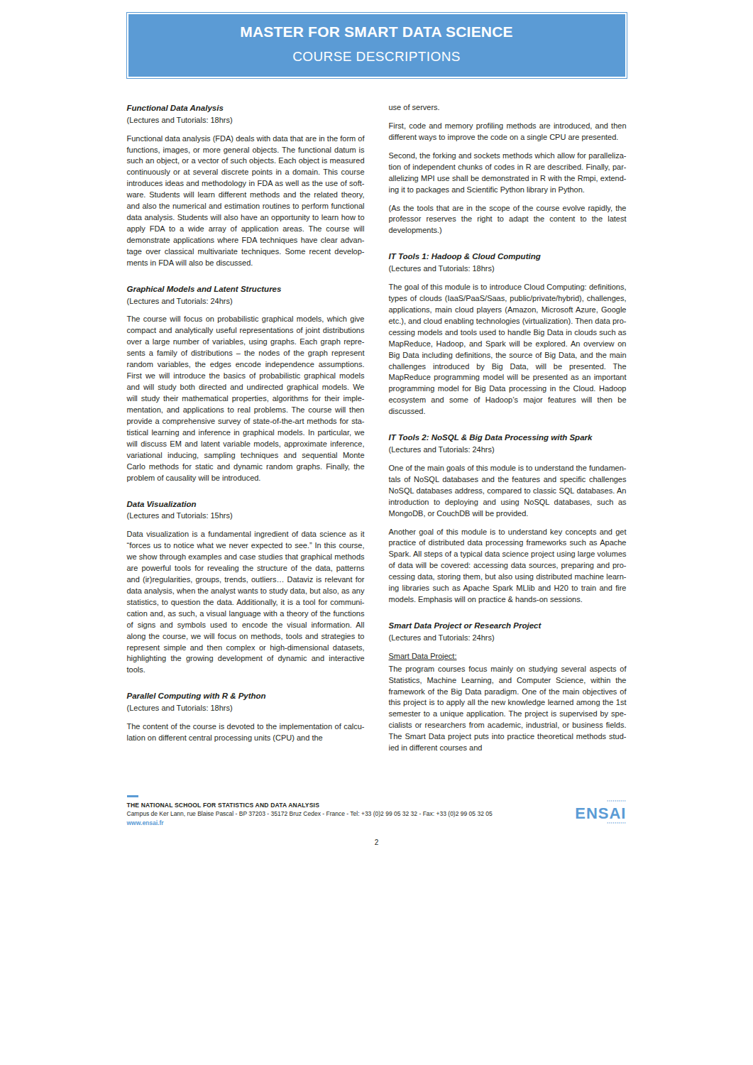MASTER FOR SMART DATA SCIENCE
COURSE DESCRIPTIONS
Functional Data Analysis
(Lectures and Tutorials: 18hrs)
Functional data analysis (FDA) deals with data that are in the form of functions, images, or more general objects. The functional datum is such an object, or a vector of such objects. Each object is measured continuously or at several discrete points in a domain. This course introduces ideas and methodology in FDA as well as the use of software. Students will learn different methods and the related theory, and also the numerical and estimation routines to perform functional data analysis. Students will also have an opportunity to learn how to apply FDA to a wide array of application areas. The course will demonstrate applications where FDA techniques have clear advantage over classical multivariate techniques. Some recent developments in FDA will also be discussed.
Graphical Models and Latent Structures
(Lectures and Tutorials: 24hrs)
The course will focus on probabilistic graphical models, which give compact and analytically useful representations of joint distributions over a large number of variables, using graphs. Each graph represents a family of distributions – the nodes of the graph represent random variables, the edges encode independence assumptions. First we will introduce the basics of probabilistic graphical models and will study both directed and undirected graphical models. We will study their mathematical properties, algorithms for their implementation, and applications to real problems. The course will then provide a comprehensive survey of state-of-the-art methods for statistical learning and inference in graphical models. In particular, we will discuss EM and latent variable models, approximate inference, variational inducing, sampling techniques and sequential Monte Carlo methods for static and dynamic random graphs. Finally, the problem of causality will be introduced.
Data Visualization
(Lectures and Tutorials: 15hrs)
Data visualization is a fundamental ingredient of data science as it “forces us to notice what we never expected to see.” In this course, we show through examples and case studies that graphical methods are powerful tools for revealing the structure of the data, patterns and (ir)regularities, groups, trends, outliers… Dataviz is relevant for data analysis, when the analyst wants to study data, but also, as any statistics, to question the data. Additionally, it is a tool for communication and, as such, a visual language with a theory of the functions of signs and symbols used to encode the visual information. All along the course, we will focus on methods, tools and strategies to represent simple and then complex or high-dimensional datasets, highlighting the growing development of dynamic and interactive tools.
Parallel Computing with R & Python
(Lectures and Tutorials: 18hrs)
The content of the course is devoted to the implementation of calculation on different central processing units (CPU) and the
use of servers.
First, code and memory profiling methods are introduced, and then different ways to improve the code on a single CPU are presented.
Second, the forking and sockets methods which allow for parallelization of independent chunks of codes in R are described. Finally, parallelizing MPI use shall be demonstrated in R with the Rmpi, extending it to packages and Scientific Python library in Python.
(As the tools that are in the scope of the course evolve rapidly, the professor reserves the right to adapt the content to the latest developments.)
IT Tools 1: Hadoop & Cloud Computing
(Lectures and Tutorials: 18hrs)
The goal of this module is to introduce Cloud Computing: definitions, types of clouds (IaaS/PaaS/Saas, public/private/hybrid), challenges, applications, main cloud players (Amazon, Microsoft Azure, Google etc.), and cloud enabling technologies (virtualization). Then data processing models and tools used to handle Big Data in clouds such as MapReduce, Hadoop, and Spark will be explored. An overview on Big Data including definitions, the source of Big Data, and the main challenges introduced by Big Data, will be presented. The MapReduce programming model will be presented as an important programming model for Big Data processing in the Cloud. Hadoop ecosystem and some of Hadoop’s major features will then be discussed.
IT Tools 2: NoSQL & Big Data Processing with Spark
(Lectures and Tutorials: 24hrs)
One of the main goals of this module is to understand the fundamentals of NoSQL databases and the features and specific challenges NoSQL databases address, compared to classic SQL databases. An introduction to deploying and using NoSQL databases, such as MongoDB, or CouchDB will be provided.
Another goal of this module is to understand key concepts and get practice of distributed data processing frameworks such as Apache Spark. All steps of a typical data science project using large volumes of data will be covered: accessing data sources, preparing and processing data, storing them, but also using distributed machine learning libraries such as Apache Spark MLlib and H20 to train and fire models. Emphasis will on practice & hands-on sessions.
Smart Data Project or Research Project
(Lectures and Tutorials: 24hrs)
Smart Data Project:
The program courses focus mainly on studying several aspects of Statistics, Machine Learning, and Computer Science, within the framework of the Big Data paradigm. One of the main objectives of this project is to apply all the new knowledge learned among the 1st semester to a unique application. The project is supervised by specialists or researchers from academic, industrial, or business fields. The Smart Data project puts into practice theoretical methods studied in different courses and
THE NATIONAL SCHOOL FOR STATISTICS AND DATA ANALYSIS
Campus de Ker Lann, rue Blaise Pascal - BP 37203 - 35172 Bruz Cedex - France - Tel: +33 (0)2 99 05 32 32 - Fax: +33 (0)2 99 05 32 05
www.ensai.fr
''''''''''
ENSAI
''''''''''
2